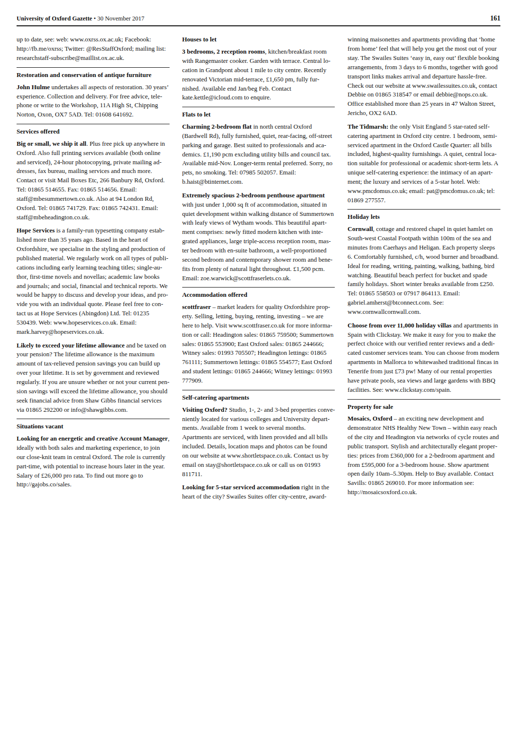University of Oxford Gazette • 30 November 2017
161
up to date, see: web: www.oxrss.ox.ac.uk; Facebook: http://fb.me/oxrss; Twitter: @ResStaffOxford; mailing list: researchstaff-subscribe@maillist.ox.ac.uk.
Restoration and conservation of antique furniture
John Hulme undertakes all aspects of restoration. 30 years’ experience. Collection and delivery. For free advice, telephone or write to the Workshop, 11A High St, Chipping Norton, Oxon, OX7 5AD. Tel: 01608 641692.
Services offered
Big or small, we ship it all. Plus free pick up anywhere in Oxford. Also full printing services available (both online and serviced), 24-hour photocopying, private mailing addresses, fax bureau, mailing services and much more. Contact or visit Mail Boxes Etc, 266 Banbury Rd, Oxford. Tel: 01865 514655. Fax: 01865 514656. Email: staff@mbesummertown.co.uk. Also at 94 London Rd, Oxford. Tel: 01865 741729. Fax: 01865 742431. Email: staff@mbeheadington.co.uk.
Hope Services is a family-run typesetting company established more than 35 years ago. Based in the heart of Oxfordshire, we specialise in the styling and production of published material. We regularly work on all types of publications including early learning teaching titles; single-author, first-time novels and novellas; academic law books and journals; and social, financial and technical reports. We would be happy to discuss and develop your ideas, and provide you with an individual quote. Please feel free to contact us at Hope Services (Abingdon) Ltd. Tel: 01235 530439. Web: www.hopeservices.co.uk. Email: mark.harvey@hopeservices.co.uk.
Likely to exceed your lifetime allowance and be taxed on your pension? The lifetime allowance is the maximum amount of tax-relieved pension savings you can build up over your lifetime. It is set by government and reviewed regularly. If you are unsure whether or not your current pension savings will exceed the lifetime allowance, you should seek financial advice from Shaw Gibbs financial services via 01865 292200 or info@shawgibbs.com.
Situations vacant
Looking for an energetic and creative Account Manager, ideally with both sales and marketing experience, to join our close-knit team in central Oxford. The role is currently part-time, with potential to increase hours later in the year. Salary of £26,000 pro rata. To find out more go to http://gajobs.co/sales.
Houses to let
3 bedrooms, 2 reception rooms, kitchen/breakfast room with Rangemaster cooker. Garden with terrace. Central location in Grandpont about 1 mile to city centre. Recently renovated Victorian mid-terrace, £1,650 pm, fully furnished. Available end Jan/beg Feb. Contact kate.kettle@icloud.com to enquire.
Flats to let
Charming 2-bedroom flat in north central Oxford (Bardwell Rd), fully furnished, quiet, rear-facing, off-street parking and garage. Best suited to professionals and academics. £1,190 pcm excluding utility bills and council tax. Available mid-Nov. Longer-term rental preferred. Sorry, no pets, no smoking. Tel: 07985 502057. Email: b.haist@btinternet.com.
Extremely spacious 2-bedroom penthouse apartment with just under 1,000 sq ft of accommodation, situated in quiet development within walking distance of Summertown with leafy views of Wytham woods. This beautiful apartment comprises: newly fitted modern kitchen with integrated appliances, large triple-access reception room, master bedroom with en-suite bathroom, a well-proportioned second bedroom and contemporary shower room and benefits from plenty of natural light throughout. £1,500 pcm. Email: zoe.warwick@scottfraserlets.co.uk.
Accommodation offered
scottfraser – market leaders for quality Oxfordshire property. Selling, letting, buying, renting, investing – we are here to help. Visit www.scottfraser.co.uk for more information or call: Headington sales: 01865 759500; Summertown sales: 01865 553900; East Oxford sales: 01865 244666; Witney sales: 01993 705507; Headington lettings: 01865 761111; Summertown lettings: 01865 554577; East Oxford and student lettings: 01865 244666; Witney lettings: 01993 777909.
Self-catering apartments
Visiting Oxford? Studio, 1-, 2- and 3-bed properties conveniently located for various colleges and University departments. Available from 1 week to several months. Apartments are serviced, with linen provided and all bills included. Details, location maps and photos can be found on our website at www.shortletspace.co.uk. Contact us by email on stay@shortletspace.co.uk or call us on 01993 811711.
Looking for 5-star serviced accommodation right in the heart of the city? Swailes Suites offer city-centre, award-winning maisonettes and apartments providing that ‘home from home’ feel that will help you get the most out of your stay. The Swailes Suites ‘easy in, easy out’ flexible booking arrangements, from 3 days to 6 months, together with good transport links makes arrival and departure hassle-free. Check out our website at www.swailessuites.co.uk, contact Debbie on 01865 318547 or email debbie@nops.co.uk. Office established more than 25 years in 47 Walton Street, Jericho, OX2 6AD.
The Tidmarsh: the only Visit England 5 star-rated self-catering apartment in Oxford city centre. 1 bedroom, semi-serviced apartment in the Oxford Castle Quarter: all bills included, highest-quality furnishings. A quiet, central location suitable for professional or academic short-term lets. A unique self-catering experience: the intimacy of an apartment; the luxury and services of a 5-star hotel. Web: www.pmcdomus.co.uk; email: pat@pmcdomus.co.uk; tel: 01869 277557.
Holiday lets
Cornwall, cottage and restored chapel in quiet hamlet on South-west Coastal Footpath within 100m of the sea and minutes from Caerhays and Heligan. Each property sleeps 6. Comfortably furnished, c/h, wood burner and broadband. Ideal for reading, writing, painting, walking, bathing, bird watching. Beautiful beach perfect for bucket and spade family holidays. Short winter breaks available from £250. Tel: 01865 558503 or 07917 864113. Email: gabriel.amherst@btconnect.com. See: www.cornwallcornwall.com.
Choose from over 11,000 holiday villas and apartments in Spain with Clickstay. We make it easy for you to make the perfect choice with our verified renter reviews and a dedicated customer services team. You can choose from modern apartments in Mallorca to whitewashed traditional fincas in Tenerife from just £73 pw! Many of our rental properties have private pools, sea views and large gardens with BBQ facilities. See: www.clickstay.com/spain.
Property for sale
Mosaics, Oxford – an exciting new development and demonstrator NHS Healthy New Town – within easy reach of the city and Headington via networks of cycle routes and public transport. Stylish and architecturally elegant properties: prices from £360,000 for a 2-bedroom apartment and from £595,000 for a 3-bedroom house. Show apartment open daily 10am–5.30pm. Help to Buy available. Contact Savills: 01865 269010. For more information see: http://mosaicsoxford.co.uk.